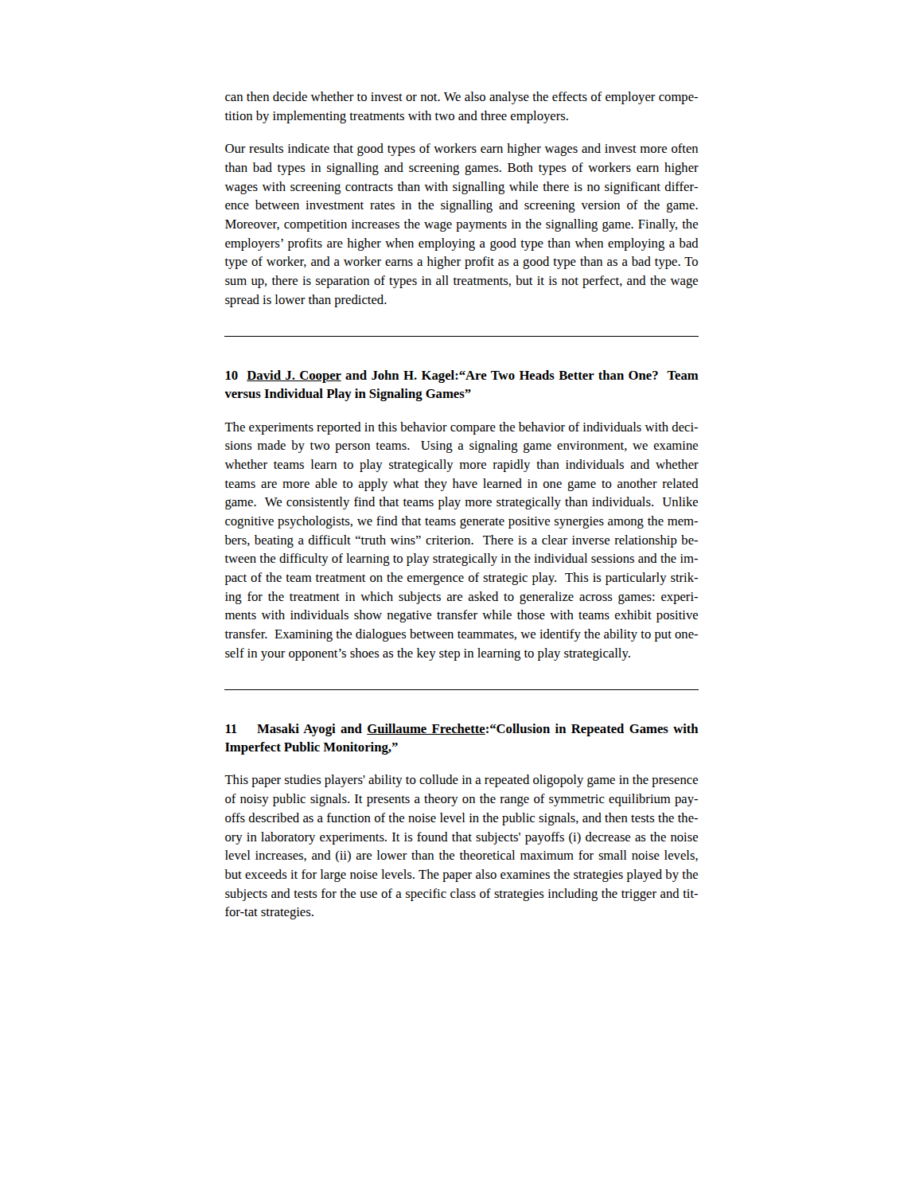can then decide whether to invest or not. We also analyse the effects of employer competition by implementing treatments with two and three employers.
Our results indicate that good types of workers earn higher wages and invest more often than bad types in signalling and screening games. Both types of workers earn higher wages with screening contracts than with signalling while there is no significant difference between investment rates in the signalling and screening version of the game. Moreover, competition increases the wage payments in the signalling game. Finally, the employers’ profits are higher when employing a good type than when employing a bad type of worker, and a worker earns a higher profit as a good type than as a bad type. To sum up, there is separation of types in all treatments, but it is not perfect, and the wage spread is lower than predicted.
10 David J. Cooper and John H. Kagel:“Are Two Heads Better than One? Team versus Individual Play in Signaling Games”
The experiments reported in this behavior compare the behavior of individuals with decisions made by two person teams. Using a signaling game environment, we examine whether teams learn to play strategically more rapidly than individuals and whether teams are more able to apply what they have learned in one game to another related game. We consistently find that teams play more strategically than individuals. Unlike cognitive psychologists, we find that teams generate positive synergies among the members, beating a difficult “truth wins” criterion. There is a clear inverse relationship between the difficulty of learning to play strategically in the individual sessions and the impact of the team treatment on the emergence of strategic play. This is particularly striking for the treatment in which subjects are asked to generalize across games: experiments with individuals show negative transfer while those with teams exhibit positive transfer. Examining the dialogues between teammates, we identify the ability to put oneself in your opponent’s shoes as the key step in learning to play strategically.
11 Masaki Ayogi and Guillaume Frechette:“Collusion in Repeated Games with Imperfect Public Monitoring,”
This paper studies players' ability to collude in a repeated oligopoly game in the presence of noisy public signals. It presents a theory on the range of symmetric equilibrium payoffs described as a function of the noise level in the public signals, and then tests the theory in laboratory experiments. It is found that subjects' payoffs (i) decrease as the noise level increases, and (ii) are lower than the theoretical maximum for small noise levels, but exceeds it for large noise levels. The paper also examines the strategies played by the subjects and tests for the use of a specific class of strategies including the trigger and tit-for-tat strategies.